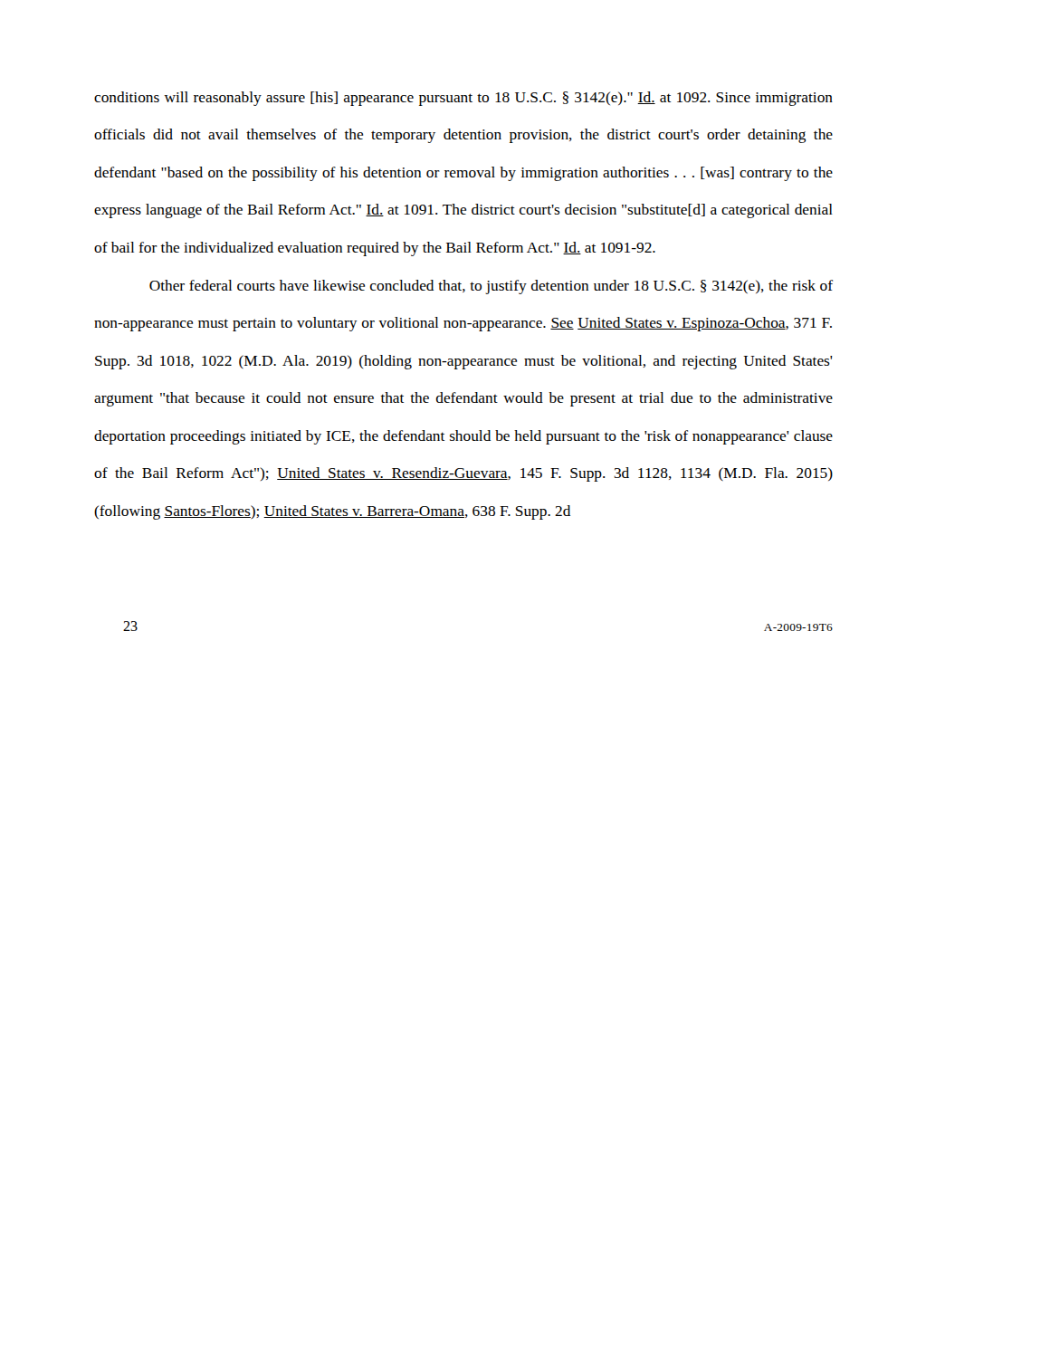conditions will reasonably assure [his] appearance pursuant to 18 U.S.C. § 3142(e)." Id. at 1092. Since immigration officials did not avail themselves of the temporary detention provision, the district court's order detaining the defendant "based on the possibility of his detention or removal by immigration authorities . . . [was] contrary to the express language of the Bail Reform Act." Id. at 1091. The district court's decision "substitute[d] a categorical denial of bail for the individualized evaluation required by the Bail Reform Act." Id. at 1091-92.
Other federal courts have likewise concluded that, to justify detention under 18 U.S.C. § 3142(e), the risk of non-appearance must pertain to voluntary or volitional non-appearance. See United States v. Espinoza-Ochoa, 371 F. Supp. 3d 1018, 1022 (M.D. Ala. 2019) (holding non-appearance must be volitional, and rejecting United States' argument "that because it could not ensure that the defendant would be present at trial due to the administrative deportation proceedings initiated by ICE, the defendant should be held pursuant to the 'risk of nonappearance' clause of the Bail Reform Act"); United States v. Resendiz-Guevara, 145 F. Supp. 3d 1128, 1134 (M.D. Fla. 2015) (following Santos-Flores); United States v. Barrera-Omana, 638 F. Supp. 2d
23 A-2009-19T6